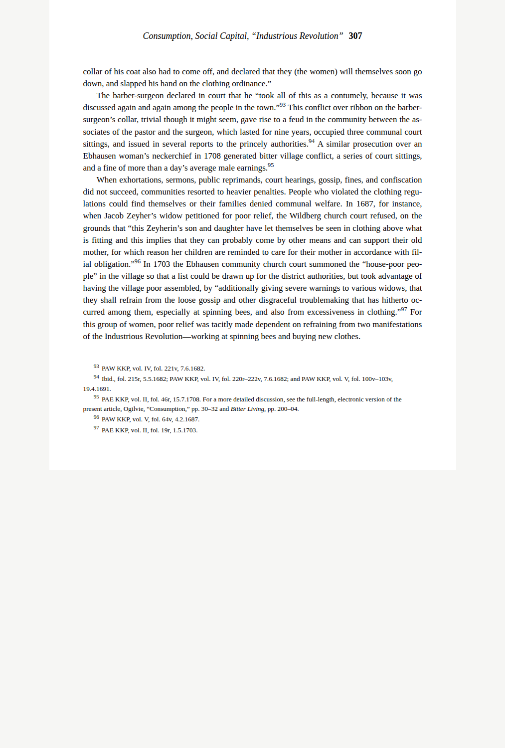Consumption, Social Capital, “Industrious Revolution”307
collar of his coat also had to come off, and declared that they (the women) will themselves soon go down, and slapped his hand on the clothing ordinance.”
The barber-surgeon declared in court that he “took all of this as a contumely, because it was discussed again and again among the people in the town.”93 This conflict over ribbon on the barber-surgeon’s collar, trivial though it might seem, gave rise to a feud in the community between the associates of the pastor and the surgeon, which lasted for nine years, occupied three communal court sittings, and issued in several reports to the princely authorities.94 A similar prosecution over an Ebhausen woman’s neckerchief in 1708 generated bitter village conflict, a series of court sittings, and a fine of more than a day’s average male earnings.95
When exhortations, sermons, public reprimands, court hearings, gossip, fines, and confiscation did not succeed, communities resorted to heavier penalties. People who violated the clothing regulations could find themselves or their families denied communal welfare. In 1687, for instance, when Jacob Zeyher’s widow petitioned for poor relief, the Wildberg church court refused, on the grounds that “this Zeyherin’s son and daughter have let themselves be seen in clothing above what is fitting and this implies that they can probably come by other means and can support their old mother, for which reason her children are reminded to care for their mother in accordance with filial obligation.”96 In 1703 the Ebhausen community church court summoned the “house-poor people” in the village so that a list could be drawn up for the district authorities, but took advantage of having the village poor assembled, by “additionally giving severe warnings to various widows, that they shall refrain from the loose gossip and other disgraceful troublemaking that has hitherto occurred among them, especially at spinning bees, and also from excessiveness in clothing.”97 For this group of women, poor relief was tacitly made dependent on refraining from two manifestations of the Industrious Revolution—working at spinning bees and buying new clothes.
93 PAW KKP, vol. IV, fol. 221v, 7.6.1682.
94 Ibid., fol. 215r, 5.5.1682; PAW KKP, vol. IV, fol. 220r–222v, 7.6.1682; and PAW KKP, vol. V, fol. 100v–103v, 19.4.1691.
95 PAE KKP, vol. II, fol. 46r, 15.7.1708. For a more detailed discussion, see the full-length, electronic version of the present article, Ogilvie, “Consumption,” pp. 30–32 and Bitter Living, pp. 200–04.
96 PAW KKP, vol. V, fol. 64v, 4.2.1687.
97 PAE KKP, vol. II, fol. 19r, 1.5.1703.